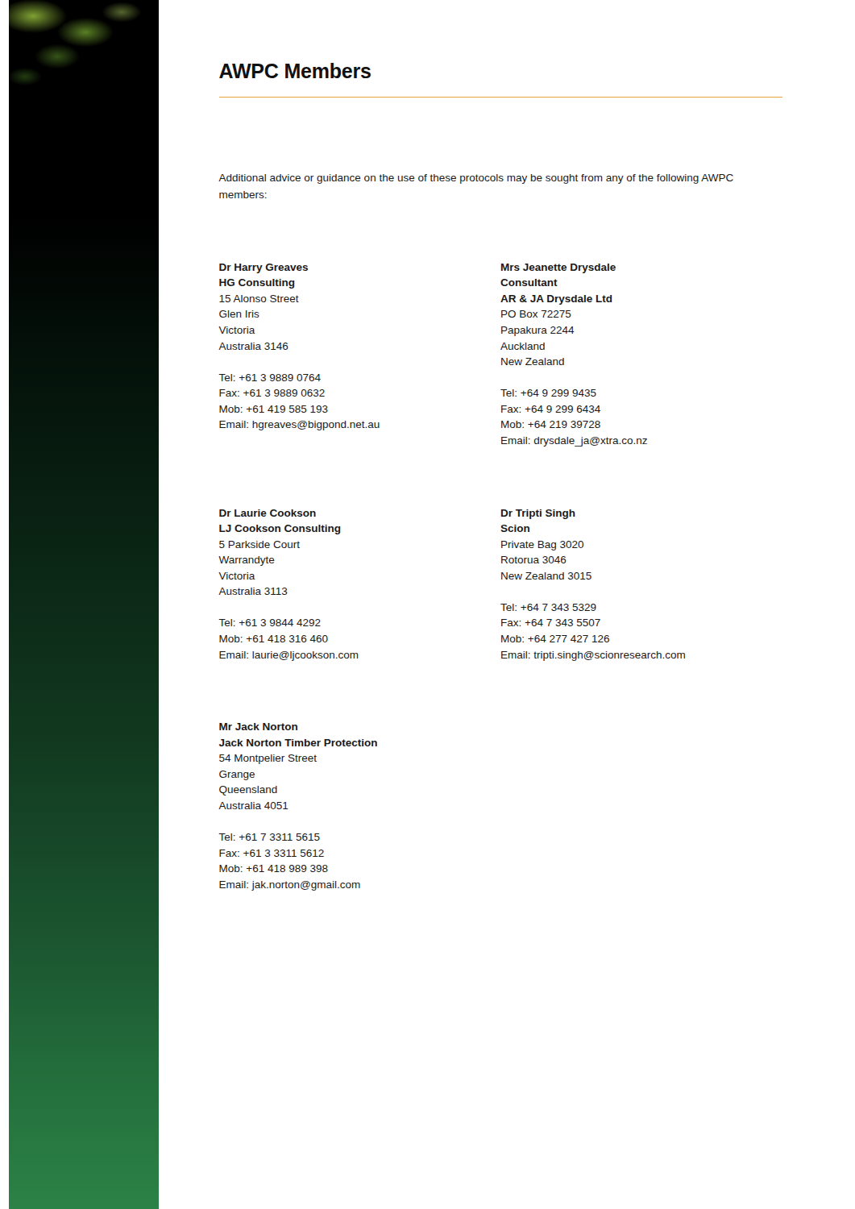AWPC Members
Additional advice or guidance on the use of these protocols may be sought from any of the following AWPC members:
| Dr Harry Greaves HG Consulting 15 Alonso Street Glen Iris Victoria Australia 3146 Tel: +61 3 9889 0764 Fax: +61 3 9889 0632 Mob: +61 419 585 193 Email: hgreaves@bigpond.net.au | Mrs Jeanette Drysdale Consultant AR & JA Drysdale Ltd PO Box 72275 Papakura 2244 Auckland New Zealand Tel: +64 9 299 9435 Fax: +64 9 299 6434 Mob: +64 219 39728 Email: drysdale_ja@xtra.co.nz |
| Dr Laurie Cookson LJ Cookson Consulting 5 Parkside Court Warrandyte Victoria Australia 3113 Tel: +61 3 9844 4292 Mob: +61 418 316 460 Email: laurie@ljcookson.com | Dr Tripti Singh Scion Private Bag 3020 Rotorua 3046 New Zealand 3015 Tel: +64 7 343 5329 Fax: +64 7 343 5507 Mob: +64 277 427 126 Email: tripti.singh@scionresearch.com |
| Mr Jack Norton Jack Norton Timber Protection 54 Montpelier Street Grange Queensland Australia 4051 Tel: +61 7 3311 5615 Fax: +61 3 3311 5612 Mob: +61 418 989 398 Email: jak.norton@gmail.com | |